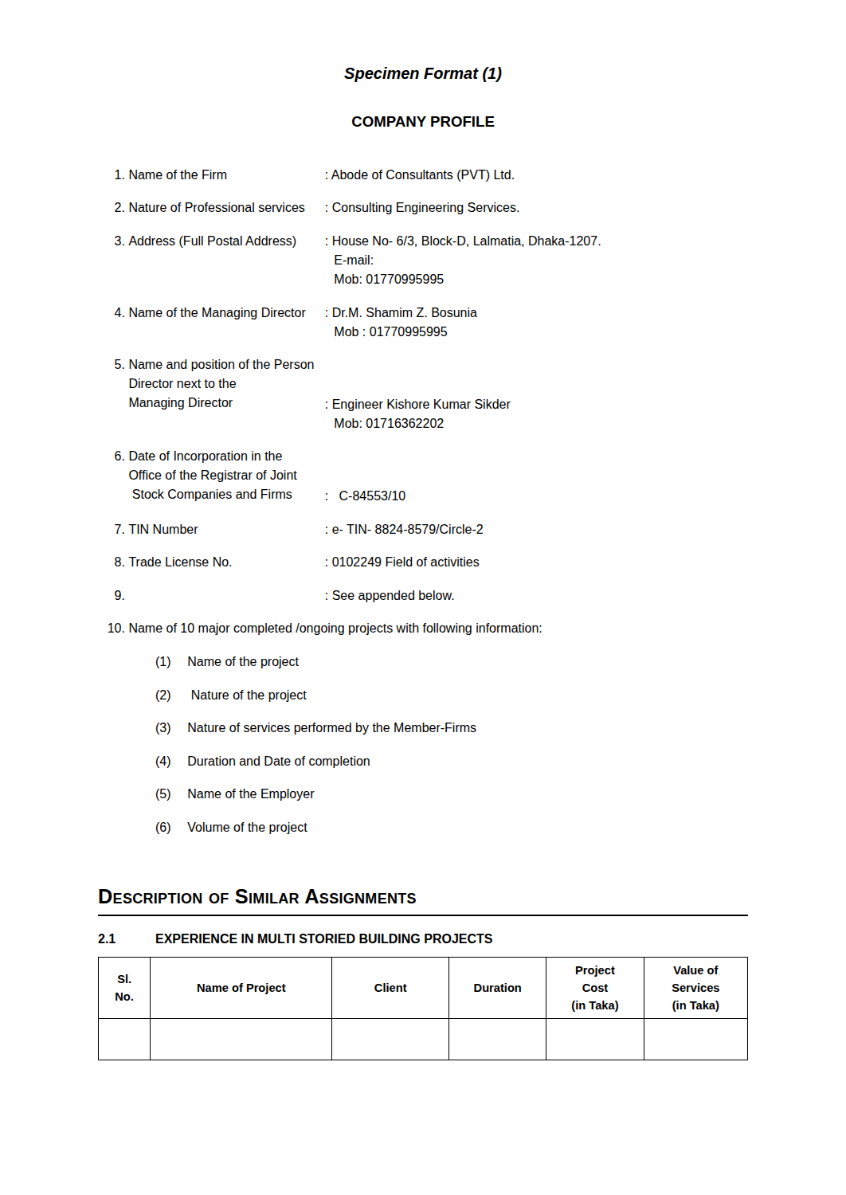Specimen Format (1)
COMPANY PROFILE
Name of the Firm
: Abode of Consultants (PVT) Ltd.
Nature of Professional services
: Consulting Engineering Services.
Address (Full Postal Address)
: House No- 6/3, Block-D, Lalmatia, Dhaka-1207. E-mail: Mob: 01770995995
Name of the Managing Director
: Dr.M. Shamim Z. Bosunia Mob : 01770995995
Name and position of the Person
Director next to the
Managing Director
: Engineer Kishore Kumar Sikder Mob: 01716362202
Date of Incorporation in the
Office of the Registrar of Joint
Stock Companies and Firms
: C-84553/10
TIN Number
: e- TIN- 8824-8579/Circle-2
Trade License No.
: 0102249 Field of activities
: See appended below.
Name of 10 major completed /ongoing projects with following information:
(1) Name of the project
(2) Nature of the project
(3) Nature of services performed by the Member-Firms
(4) Duration and Date of completion
(5) Name of the Employer
(6) Volume of the project
Description of Similar Assignments
2.1 EXPERIENCE IN MULTI STORIED BUILDING PROJECTS
| Sl. No. | Name of Project | Client | Duration | Project Cost (in Taka) | Value of Services (in Taka) |
| --- | --- | --- | --- | --- | --- |